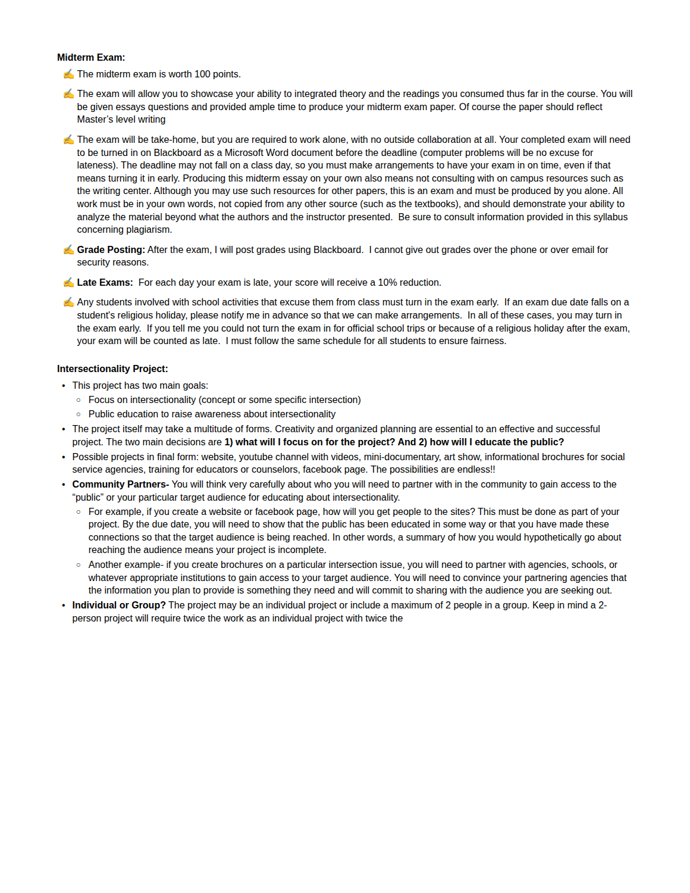Midterm Exam:
The midterm exam is worth 100 points.
The exam will allow you to showcase your ability to integrated theory and the readings you consumed thus far in the course. You will be given essays questions and provided ample time to produce your midterm exam paper. Of course the paper should reflect Master’s level writing
The exam will be take-home, but you are required to work alone, with no outside collaboration at all. Your completed exam will need to be turned in on Blackboard as a Microsoft Word document before the deadline (computer problems will be no excuse for lateness). The deadline may not fall on a class day, so you must make arrangements to have your exam in on time, even if that means turning it in early. Producing this midterm essay on your own also means not consulting with on campus resources such as the writing center. Although you may use such resources for other papers, this is an exam and must be produced by you alone. All work must be in your own words, not copied from any other source (such as the textbooks), and should demonstrate your ability to analyze the material beyond what the authors and the instructor presented. Be sure to consult information provided in this syllabus concerning plagiarism.
Grade Posting: After the exam, I will post grades using Blackboard. I cannot give out grades over the phone or over email for security reasons.
Late Exams: For each day your exam is late, your score will receive a 10% reduction.
Any students involved with school activities that excuse them from class must turn in the exam early. If an exam due date falls on a student's religious holiday, please notify me in advance so that we can make arrangements. In all of these cases, you may turn in the exam early. If you tell me you could not turn the exam in for official school trips or because of a religious holiday after the exam, your exam will be counted as late. I must follow the same schedule for all students to ensure fairness.
Intersectionality Project:
This project has two main goals:
Focus on intersectionality (concept or some specific intersection)
Public education to raise awareness about intersectionality
The project itself may take a multitude of forms. Creativity and organized planning are essential to an effective and successful project. The two main decisions are 1) what will I focus on for the project? And 2) how will I educate the public?
Possible projects in final form: website, youtube channel with videos, mini-documentary, art show, informational brochures for social service agencies, training for educators or counselors, facebook page. The possibilities are endless!!
Community Partners- You will think very carefully about who you will need to partner with in the community to gain access to the “public” or your particular target audience for educating about intersectionality.
For example, if you create a website or facebook page, how will you get people to the sites? This must be done as part of your project. By the due date, you will need to show that the public has been educated in some way or that you have made these connections so that the target audience is being reached. In other words, a summary of how you would hypothetically go about reaching the audience means your project is incomplete.
Another example- if you create brochures on a particular intersection issue, you will need to partner with agencies, schools, or whatever appropriate institutions to gain access to your target audience. You will need to convince your partnering agencies that the information you plan to provide is something they need and will commit to sharing with the audience you are seeking out.
Individual or Group? The project may be an individual project or include a maximum of 2 people in a group. Keep in mind a 2-person project will require twice the work as an individual project with twice the